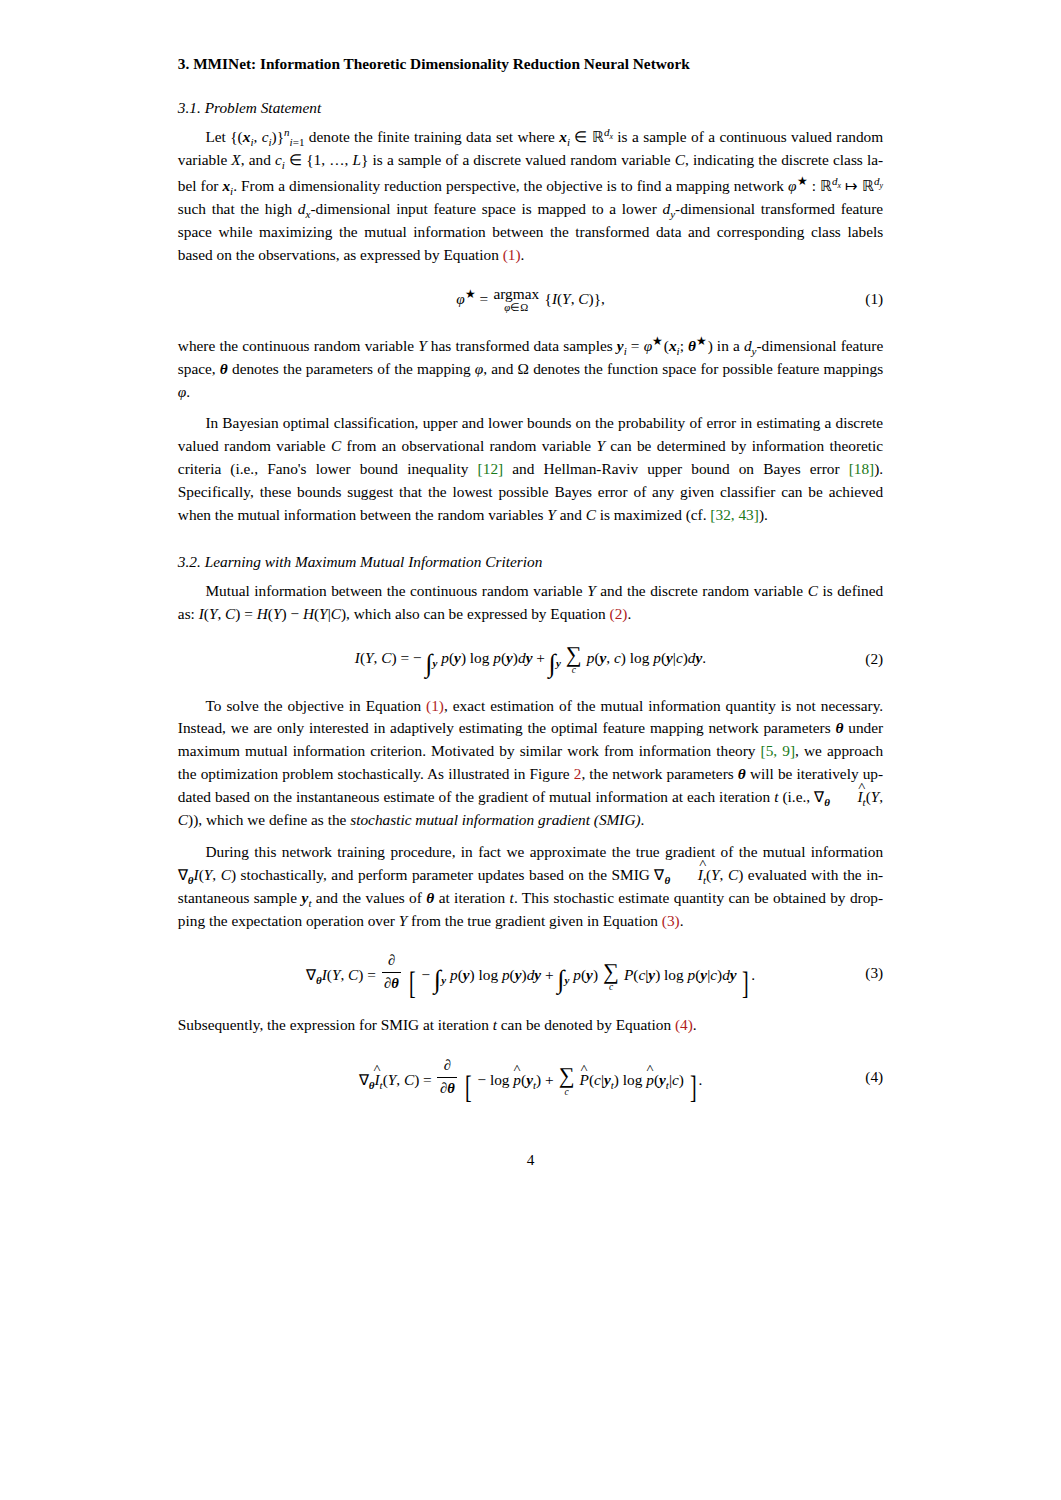3. MMINet: Information Theoretic Dimensionality Reduction Neural Network
3.1. Problem Statement
Let {(xi, ci)}ni=1 denote the finite training data set where xi ∈ ℝdx is a sample of a continuous valued random variable X, and ci ∈ {1, …, L} is a sample of a discrete valued random variable C, indicating the discrete class label for xi. From a dimensionality reduction perspective, the objective is to find a mapping network φ★ : ℝdx ↦ ℝdy such that the high dx-dimensional input feature space is mapped to a lower dy-dimensional transformed feature space while maximizing the mutual information between the transformed data and corresponding class labels based on the observations, as expressed by Equation (1).
φ★ = argmax φ∈Ω {I(Y, C)}, (1)
where the continuous random variable Y has transformed data samples yi = φ★(xi; θ★) in a dy-dimensional feature space, θ denotes the parameters of the mapping φ, and Ω denotes the function space for possible feature mappings φ.
In Bayesian optimal classification, upper and lower bounds on the probability of error in estimating a discrete valued random variable C from an observational random variable Y can be determined by information theoretic criteria (i.e., Fano's lower bound inequality [12] and Hellman-Raviv upper bound on Bayes error [18]). Specifically, these bounds suggest that the lowest possible Bayes error of any given classifier can be achieved when the mutual information between the random variables Y and C is maximized (cf. [32, 43]).
3.2. Learning with Maximum Mutual Information Criterion
Mutual information between the continuous random variable Y and the discrete random variable C is defined as: I(Y, C) = H(Y) − H(Y|C), which also can be expressed by Equation (2).
I(Y, C) = − ∫y p(y) log p(y)dy + ∫y ∑c p(y, c) log p(y|c)dy. (2)
To solve the objective in Equation (1), exact estimation of the mutual information quantity is not necessary. Instead, we are only interested in adaptively estimating the optimal feature mapping network parameters θ under maximum mutual information criterion. Motivated by similar work from information theory [5, 9], we approach the optimization problem stochastically. As illustrated in Figure 2, the network parameters θ will be iteratively updated based on the instantaneous estimate of the gradient of mutual information at each iteration t (i.e., ∇θIt(Y, C)), which we define as the stochastic mutual information gradient (SMIG).
During this network training procedure, in fact we approximate the true gradient of the mutual information ∇θI(Y, C) stochastically, and perform parameter updates based on the SMIG ∇θIt(Y, C) evaluated with the instantaneous sample yt and the values of θ at iteration t. This stochastic estimate quantity can be obtained by dropping the expectation operation over Y from the true gradient given in Equation (3).
∇θI(Y, C) = ∂∂θ [ − ∫y p(y) log p(y)dy + ∫y p(y) ∑c P(c|y) log p(y|c)dy ]. (3)
Subsequently, the expression for SMIG at iteration t can be denoted by Equation (4).
∇θIt(Y, C) = ∂∂θ [ − log p(yt) + ∑c P(c|yt) log p(yt|c) ]. (4)
4